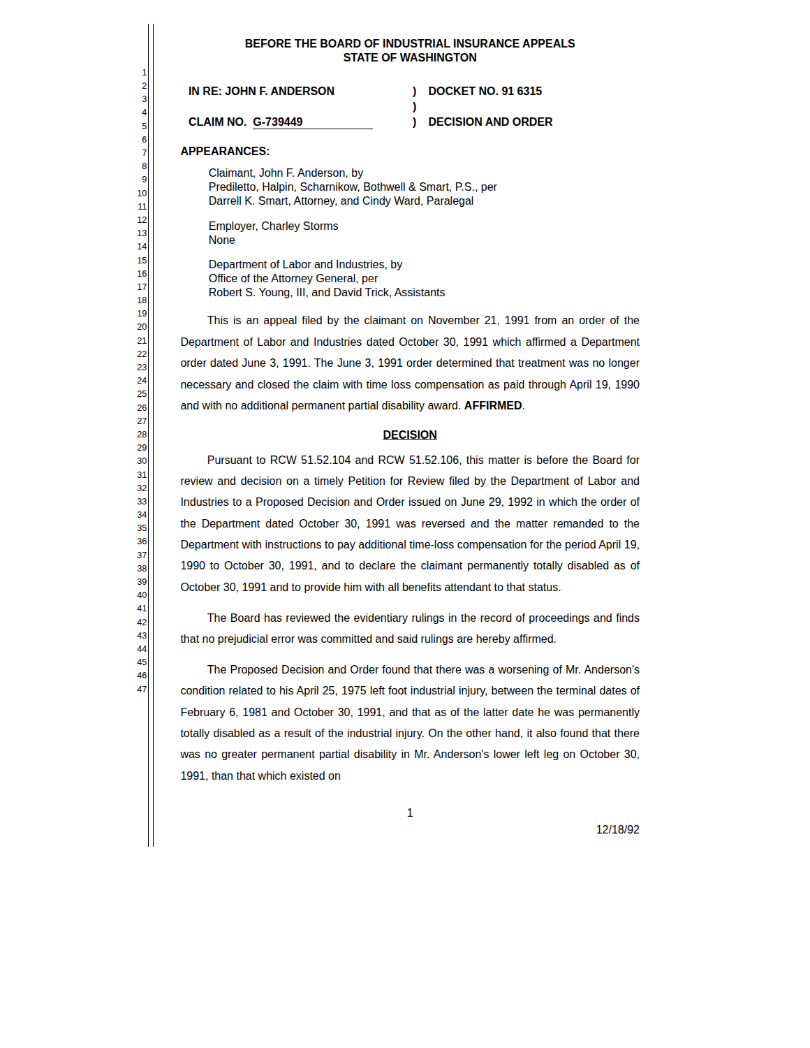12345678910 11121314151617181920 21222324252627282930 31323334353637383940 41424344454647
BEFORE THE BOARD OF INDUSTRIAL INSURANCE APPEALS STATE OF WASHINGTON
| IN RE: JOHN F. ANDERSON | ) | DOCKET NO. 91 6315 |
| | ) | |
| CLAIM NO. G-739449 | ) | DECISION AND ORDER |
APPEARANCES:
Claimant, John F. Anderson, by
Prediletto, Halpin, Scharnikow, Bothwell & Smart, P.S., per
Darrell K. Smart, Attorney, and Cindy Ward, Paralegal
Employer, Charley Storms
None
Department of Labor and Industries, by
Office of the Attorney General, per
Robert S. Young, III, and David Trick, Assistants
This is an appeal filed by the claimant on November 21, 1991 from an order of the Department of Labor and Industries dated October 30, 1991 which affirmed a Department order dated June 3, 1991. The June 3, 1991 order determined that treatment was no longer necessary and closed the claim with time loss compensation as paid through April 19, 1990 and with no additional permanent partial disability award. AFFIRMED.
DECISION
Pursuant to RCW 51.52.104 and RCW 51.52.106, this matter is before the Board for review and decision on a timely Petition for Review filed by the Department of Labor and Industries to a Proposed Decision and Order issued on June 29, 1992 in which the order of the Department dated October 30, 1991 was reversed and the matter remanded to the Department with instructions to pay additional time-loss compensation for the period April 19, 1990 to October 30, 1991, and to declare the claimant permanently totally disabled as of October 30, 1991 and to provide him with all benefits attendant to that status.
The Board has reviewed the evidentiary rulings in the record of proceedings and finds that no prejudicial error was committed and said rulings are hereby affirmed.
The Proposed Decision and Order found that there was a worsening of Mr. Anderson's condition related to his April 25, 1975 left foot industrial injury, between the terminal dates of February 6, 1981 and October 30, 1991, and that as of the latter date he was permanently totally disabled as a result of the industrial injury. On the other hand, it also found that there was no greater permanent partial disability in Mr. Anderson's lower left leg on October 30, 1991, than that which existed on
1
12/18/92